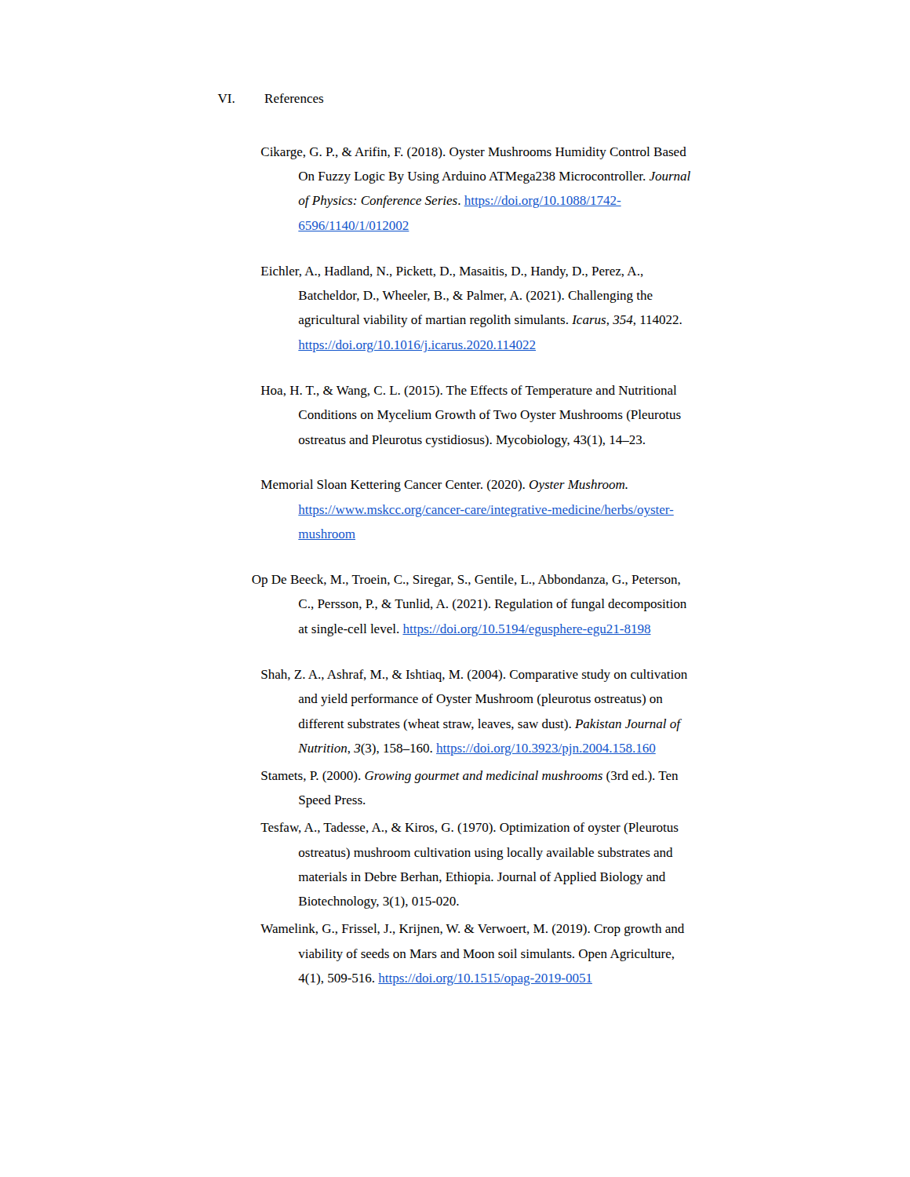VI. References
Cikarge, G. P., & Arifin, F. (2018). Oyster Mushrooms Humidity Control Based On Fuzzy Logic By Using Arduino ATMega238 Microcontroller. Journal of Physics: Conference Series. https://doi.org/10.1088/1742-6596/1140/1/012002
Eichler, A., Hadland, N., Pickett, D., Masaitis, D., Handy, D., Perez, A., Batcheldor, D., Wheeler, B., & Palmer, A. (2021). Challenging the agricultural viability of martian regolith simulants. Icarus, 354, 114022. https://doi.org/10.1016/j.icarus.2020.114022
Hoa, H. T., & Wang, C. L. (2015). The Effects of Temperature and Nutritional Conditions on Mycelium Growth of Two Oyster Mushrooms (Pleurotus ostreatus and Pleurotus cystidiosus). Mycobiology, 43(1), 14–23.
Memorial Sloan Kettering Cancer Center. (2020). Oyster Mushroom. https://www.mskcc.org/cancer-care/integrative-medicine/herbs/oyster-mushroom
Op De Beeck, M., Troein, C., Siregar, S., Gentile, L., Abbondanza, G., Peterson, C., Persson, P., & Tunlid, A. (2021). Regulation of fungal decomposition at single-cell level. https://doi.org/10.5194/egusphere-egu21-8198
Shah, Z. A., Ashraf, M., & Ishtiaq, M. (2004). Comparative study on cultivation and yield performance of Oyster Mushroom (pleurotus ostreatus) on different substrates (wheat straw, leaves, saw dust). Pakistan Journal of Nutrition, 3(3), 158–160. https://doi.org/10.3923/pjn.2004.158.160
Stamets, P. (2000). Growing gourmet and medicinal mushrooms (3rd ed.). Ten Speed Press.
Tesfaw, A., Tadesse, A., & Kiros, G. (1970). Optimization of oyster (Pleurotus ostreatus) mushroom cultivation using locally available substrates and materials in Debre Berhan, Ethiopia. Journal of Applied Biology and Biotechnology, 3(1), 015-020.
Wamelink, G., Frissel, J., Krijnen, W. & Verwoert, M. (2019). Crop growth and viability of seeds on Mars and Moon soil simulants. Open Agriculture, 4(1), 509-516. https://doi.org/10.1515/opag-2019-0051